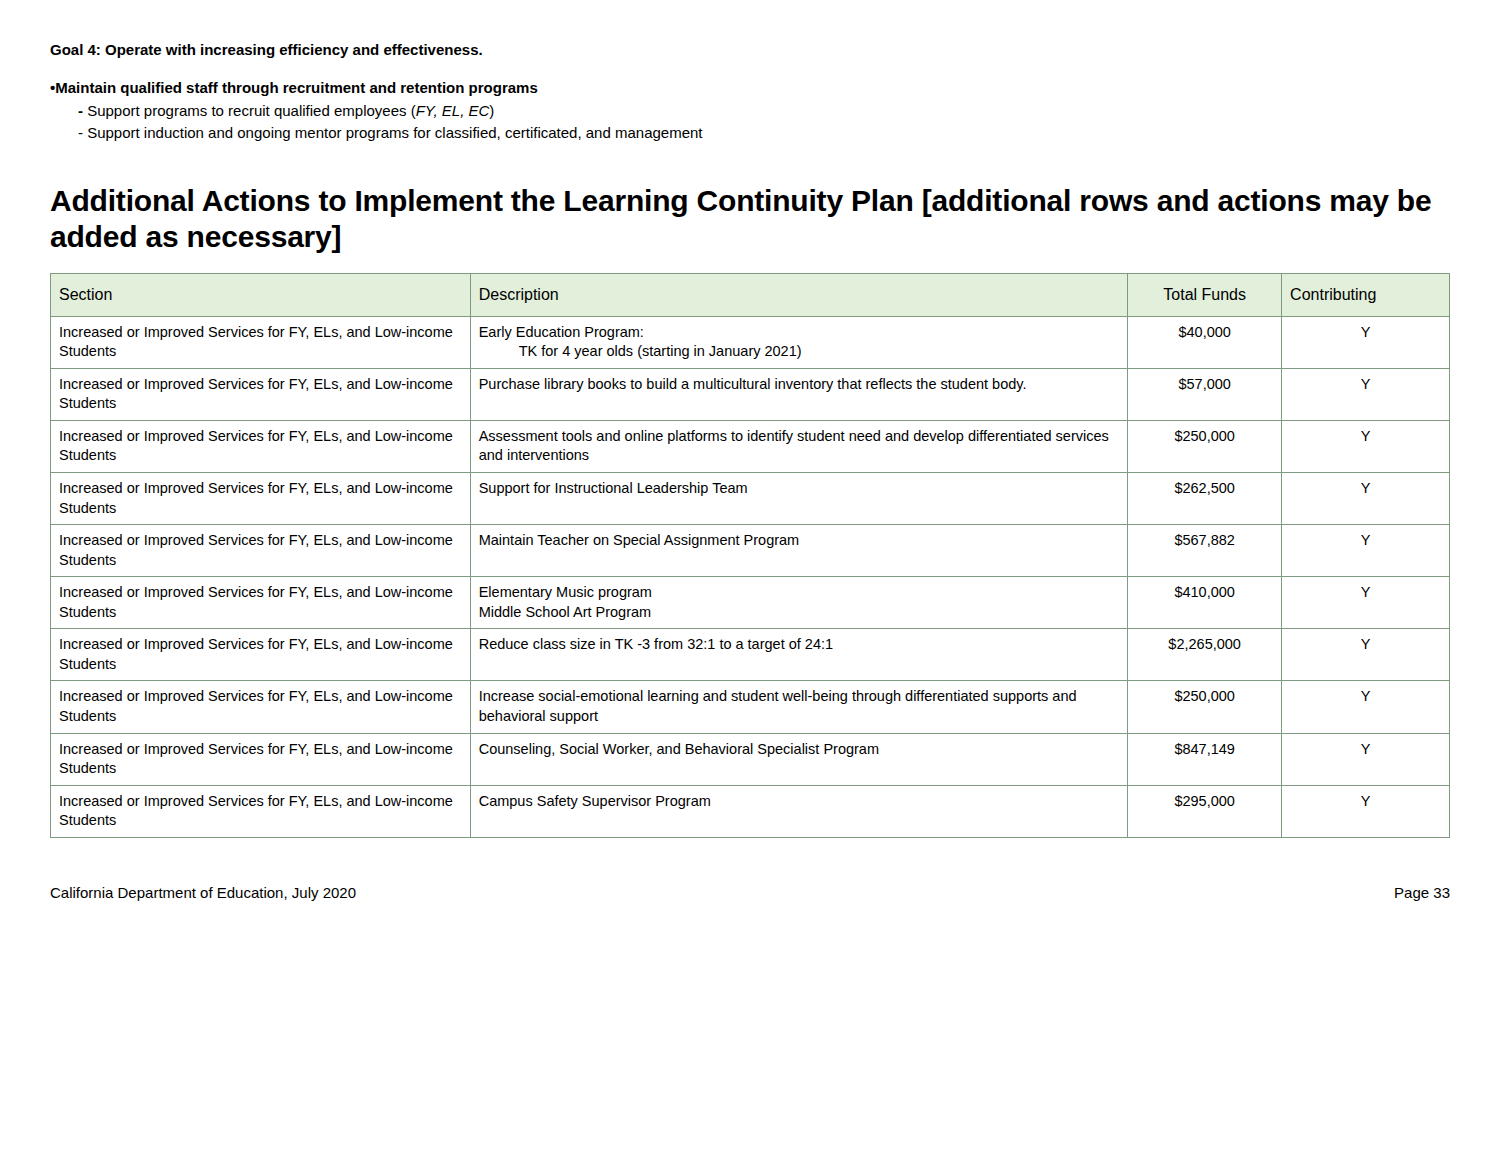Goal 4: Operate with increasing efficiency and effectiveness.
•Maintain qualified staff through recruitment and retention programs
- Support programs to recruit qualified employees (FY, EL, EC)
- Support induction and ongoing mentor programs for classified, certificated, and management
Additional Actions to Implement the Learning Continuity Plan [additional rows and actions may be added as necessary]
| Section | Description | Total Funds | Contributing |
| --- | --- | --- | --- |
| Increased or Improved Services for FY, ELs, and Low-income Students | Early Education Program: TK for 4 year olds (starting in January 2021) | $40,000 | Y |
| Increased or Improved Services for FY, ELs, and Low-income Students | Purchase library books to build a multicultural inventory that reflects the student body. | $57,000 | Y |
| Increased or Improved Services for FY, ELs, and Low-income Students | Assessment tools and online platforms to identify student need and develop differentiated services and interventions | $250,000 | Y |
| Increased or Improved Services for FY, ELs, and Low-income Students | Support for Instructional Leadership Team | $262,500 | Y |
| Increased or Improved Services for FY, ELs, and Low-income Students | Maintain Teacher on Special Assignment Program | $567,882 | Y |
| Increased or Improved Services for FY, ELs, and Low-income Students | Elementary Music program Middle School Art Program | $410,000 | Y |
| Increased or Improved Services for FY, ELs, and Low-income Students | Reduce class size in TK -3 from 32:1 to a target of 24:1 | $2,265,000 | Y |
| Increased or Improved Services for FY, ELs, and Low-income Students | Increase social-emotional learning and student well-being through differentiated supports and behavioral support | $250,000 | Y |
| Increased or Improved Services for FY, ELs, and Low-income Students | Counseling, Social Worker, and Behavioral Specialist Program | $847,149 | Y |
| Increased or Improved Services for FY, ELs, and Low-income Students | Campus Safety Supervisor Program | $295,000 | Y |
California Department of Education, July 2020 Page 33